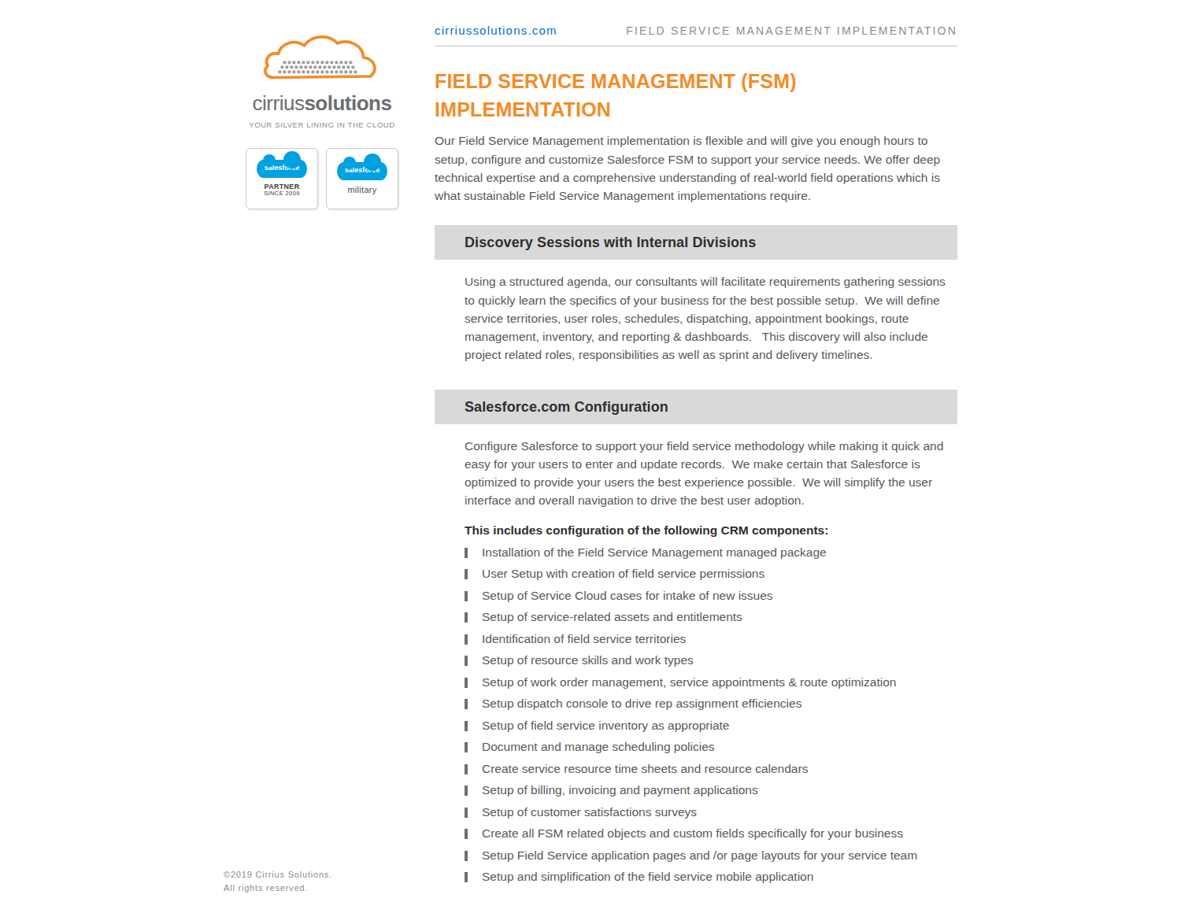cirrius solutions
Your Silver Lining in the Cloud
salesforce
PARTNERSINCE 2009
salesforce
military
cirriussolutions.com Field Service Management Implementation
FIELD SERVICE MANAGEMENT (FSM) IMPLEMENTATION
Our Field Service Management implementation is flexible and will give you enough hours to setup, configure and customize Salesforce FSM to support your service needs. We offer deep technical expertise and a comprehensive understanding of real-world field operations which is what sustainable Field Service Management implementations require.
Discovery Sessions with Internal Divisions
Using a structured agenda, our consultants will facilitate requirements gathering sessions to quickly learn the specifics of your business for the best possible setup. We will define service territories, user roles, schedules, dispatching, appointment bookings, route management, inventory, and reporting & dashboards. This discovery will also include project related roles, responsibilities as well as sprint and delivery timelines.
Salesforce.com Configuration
Configure Salesforce to support your field service methodology while making it quick and easy for your users to enter and update records. We make certain that Salesforce is optimized to provide your users the best experience possible. We will simplify the user interface and overall navigation to drive the best user adoption.
This includes configuration of the following CRM components:
Installation of the Field Service Management managed package
User Setup with creation of field service permissions
Setup of Service Cloud cases for intake of new issues
Setup of service-related assets and entitlements
Identification of field service territories
Setup of resource skills and work types
Setup of work order management, service appointments & route optimization
Setup dispatch console to drive rep assignment efficiencies
Setup of field service inventory as appropriate
Document and manage scheduling policies
Create service resource time sheets and resource calendars
Setup of billing, invoicing and payment applications
Setup of customer satisfactions surveys
Create all FSM related objects and custom fields specifically for your business
Setup Field Service application pages and /or page layouts for your service team
Setup and simplification of the field service mobile application
©2019 Cirrius Solutions.
All rights reserved.